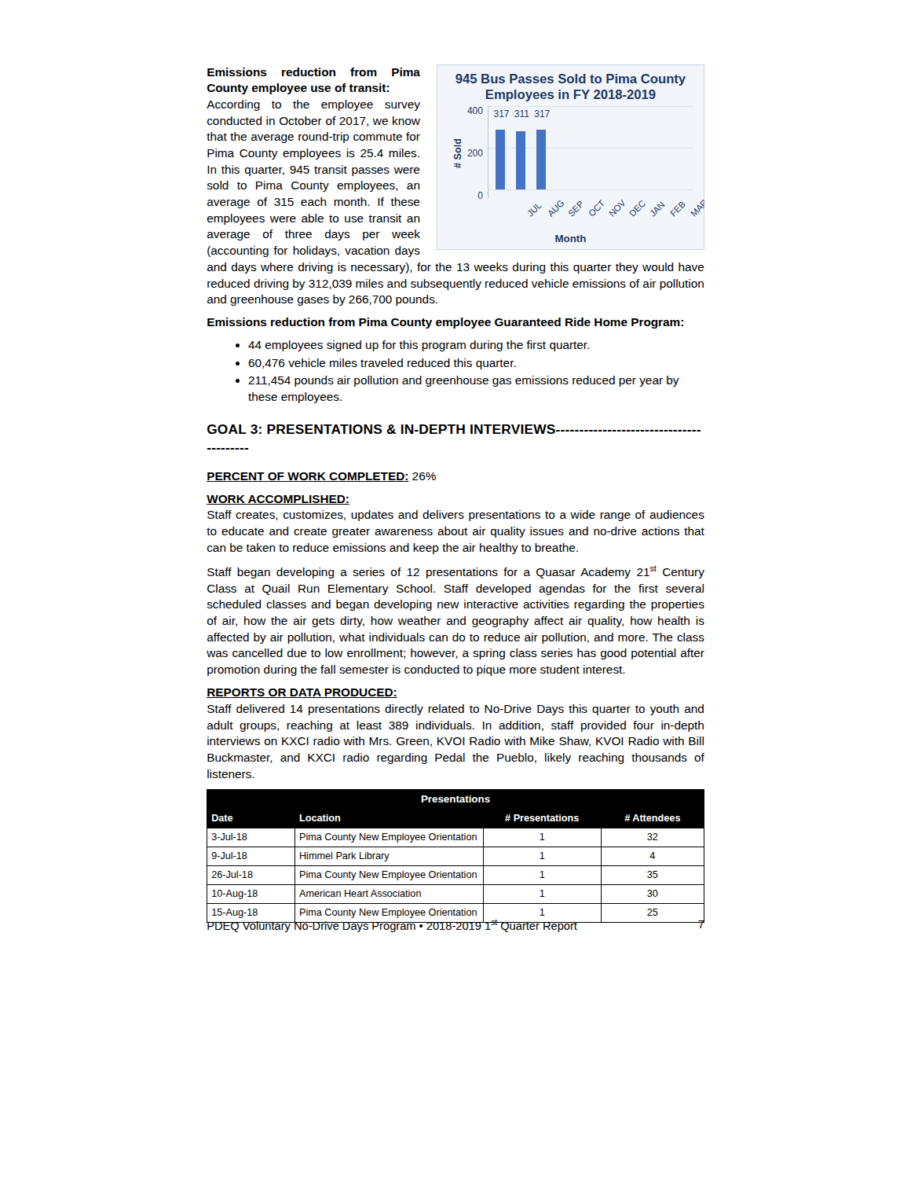945 Bus Passes Sold to Pima County Employees in FY 2018-2019
# Sold
400 200 0
317311317
JUL AUG SEP OCT NOV DEC JAN FEB MAR APR MAY JUN
Month
Emissions reduction from Pima County employee use of transit:
According to the employee survey conducted in October of 2017, we know that the average round-trip commute for Pima County employees is 25.4 miles. In this quarter, 945 transit passes were sold to Pima County employees, an average of 315 each month. If these employees were able to use transit an average of three days per week (accounting for holidays, vacation days and days where driving is necessary), for the 13 weeks during this quarter they would have reduced driving by 312,039 miles and subsequently reduced vehicle emissions of air pollution and greenhouse gases by 266,700 pounds.
Emissions reduction from Pima County employee Guaranteed Ride Home Program:
44 employees signed up for this program during the first quarter.
60,476 vehicle miles traveled reduced this quarter.
211,454 pounds air pollution and greenhouse gas emissions reduced per year by these employees.
GOAL 3: PRESENTATIONS & IN-DEPTH INTERVIEWS----------------------------------------
PERCENT OF WORK COMPLETED: 26%
WORK ACCOMPLISHED:
Staff creates, customizes, updates and delivers presentations to a wide range of audiences to educate and create greater awareness about air quality issues and no-drive actions that can be taken to reduce emissions and keep the air healthy to breathe.
Staff began developing a series of 12 presentations for a Quasar Academy 21st Century Class at Quail Run Elementary School. Staff developed agendas for the first several scheduled classes and began developing new interactive activities regarding the properties of air, how the air gets dirty, how weather and geography affect air quality, how health is affected by air pollution, what individuals can do to reduce air pollution, and more. The class was cancelled due to low enrollment; however, a spring class series has good potential after promotion during the fall semester is conducted to pique more student interest.
REPORTS OR DATA PRODUCED:
Staff delivered 14 presentations directly related to No-Drive Days this quarter to youth and adult groups, reaching at least 389 individuals. In addition, staff provided four in-depth interviews on KXCI radio with Mrs. Green, KVOI Radio with Mike Shaw, KVOI Radio with Bill Buckmaster, and KXCI radio regarding Pedal the Pueblo, likely reaching thousands of listeners.
| Presentations |
| --- |
| Date | Location | # Presentations | # Attendees |
| 3-Jul-18 | Pima County New Employee Orientation | 1 | 32 |
| 9-Jul-18 | Himmel Park Library | 1 | 4 |
| 26-Jul-18 | Pima County New Employee Orientation | 1 | 35 |
| 10-Aug-18 | American Heart Association | 1 | 30 |
| 15-Aug-18 | Pima County New Employee Orientation | 1 | 25 |
PDEQ Voluntary No-Drive Days Program • 2018-2019 1st Quarter Report
7